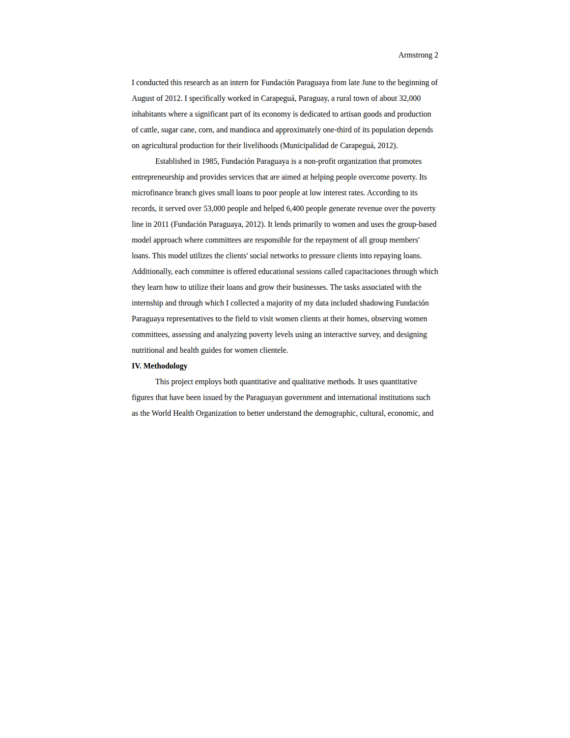Armstrong 2
I conducted this research as an intern for Fundación Paraguaya from late June to the beginning of August of 2012. I specifically worked in Carapeguá, Paraguay, a rural town of about 32,000 inhabitants where a significant part of its economy is dedicated to artisan goods and production of cattle, sugar cane, corn, and mandioca and approximately one-third of its population depends on agricultural production for their livelihoods (Municipalidad de Carapeguá, 2012).
Established in 1985, Fundación Paraguaya is a non-profit organization that promotes entrepreneurship and provides services that are aimed at helping people overcome poverty. Its microfinance branch gives small loans to poor people at low interest rates. According to its records, it served over 53,000 people and helped 6,400 people generate revenue over the poverty line in 2011 (Fundación Paraguaya, 2012). It lends primarily to women and uses the group-based model approach where committees are responsible for the repayment of all group members' loans. This model utilizes the clients' social networks to pressure clients into repaying loans. Additionally, each committee is offered educational sessions called capacitaciones through which they learn how to utilize their loans and grow their businesses. The tasks associated with the internship and through which I collected a majority of my data included shadowing Fundación Paraguaya representatives to the field to visit women clients at their homes, observing women committees, assessing and analyzing poverty levels using an interactive survey, and designing nutritional and health guides for women clientele.
IV. Methodology
This project employs both quantitative and qualitative methods. It uses quantitative figures that have been issued by the Paraguayan government and international institutions such as the World Health Organization to better understand the demographic, cultural, economic, and